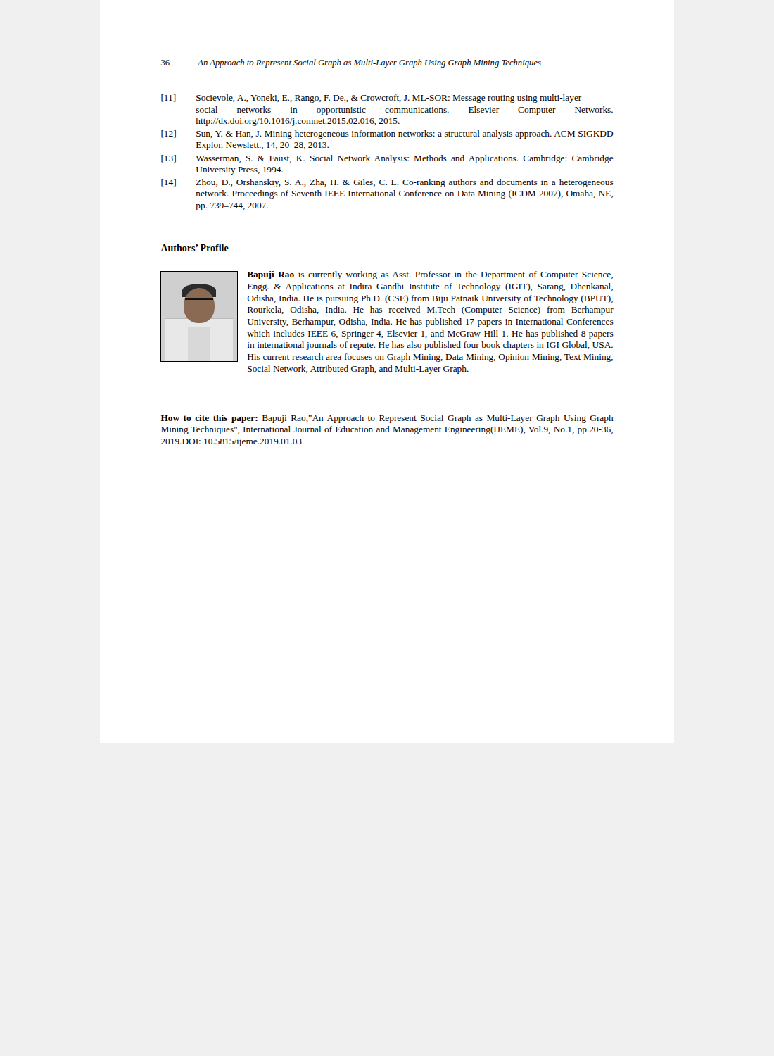36 An Approach to Represent Social Graph as Multi-Layer Graph Using Graph Mining Techniques
[11] Socievole, A., Yoneki, E., Rango, F. De., & Crowcroft, J. ML-SOR: Message routing using multi-layer social networks in opportunistic communications. Elsevier Computer Networks. http://dx.doi.org/10.1016/j.comnet.2015.02.016, 2015.
[12] Sun, Y. & Han, J. Mining heterogeneous information networks: a structural analysis approach. ACM SIGKDD Explor. Newslett., 14, 20–28, 2013.
[13] Wasserman, S. & Faust, K. Social Network Analysis: Methods and Applications. Cambridge: Cambridge University Press, 1994.
[14] Zhou, D., Orshanskiy, S. A., Zha, H. & Giles, C. L. Co-ranking authors and documents in a heterogeneous network. Proceedings of Seventh IEEE International Conference on Data Mining (ICDM 2007), Omaha, NE, pp. 739–744, 2007.
Authors’ Profile
Bapuji Rao is currently working as Asst. Professor in the Department of Computer Science, Engg. & Applications at Indira Gandhi Institute of Technology (IGIT), Sarang, Dhenkanal, Odisha, India. He is pursuing Ph.D. (CSE) from Biju Patnaik University of Technology (BPUT), Rourkela, Odisha, India. He has received M.Tech (Computer Science) from Berhampur University, Berhampur, Odisha, India. He has published 17 papers in International Conferences which includes IEEE-6, Springer-4, Elsevier-1, and McGraw-Hill-1. He has published 8 papers in international journals of repute. He has also published four book chapters in IGI Global, USA. His current research area focuses on Graph Mining, Data Mining, Opinion Mining, Text Mining, Social Network, Attributed Graph, and Multi-Layer Graph.
How to cite this paper: Bapuji Rao,"An Approach to Represent Social Graph as Multi-Layer Graph Using Graph Mining Techniques", International Journal of Education and Management Engineering(IJEME), Vol.9, No.1, pp.20-36, 2019.DOI: 10.5815/ijeme.2019.01.03